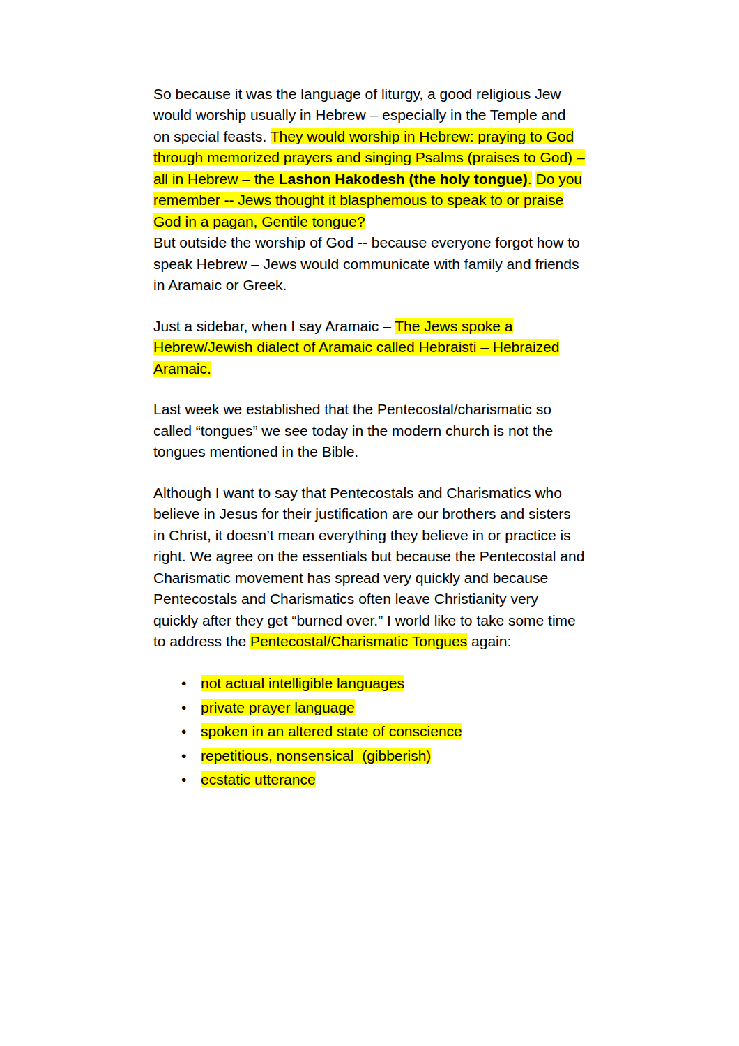So because it was the language of liturgy, a good religious Jew would worship usually in Hebrew – especially in the Temple and on special feasts. They would worship in Hebrew: praying to God through memorized prayers and singing Psalms (praises to God) – all in Hebrew – the Lashon Hakodesh (the holy tongue). Do you remember -- Jews thought it blasphemous to speak to or praise God in a pagan, Gentile tongue?
But outside the worship of God -- because everyone forgot how to speak Hebrew – Jews would communicate with family and friends in Aramaic or Greek.
Just a sidebar, when I say Aramaic – The Jews spoke a Hebrew/Jewish dialect of Aramaic called Hebraisti – Hebraized Aramaic.
Last week we established that the Pentecostal/charismatic so called “tongues” we see today in the modern church is not the tongues mentioned in the Bible.
Although I want to say that Pentecostals and Charismatics who believe in Jesus for their justification are our brothers and sisters in Christ, it doesn’t mean everything they believe in or practice is right. We agree on the essentials but because the Pentecostal and Charismatic movement has spread very quickly and because Pentecostals and Charismatics often leave Christianity very quickly after they get “burned over.” I world like to take some time to address the Pentecostal/Charismatic Tongues again:
not actual intelligible languages
private prayer language
spoken in an altered state of conscience
repetitious, nonsensical (gibberish)
ecstatic utterance